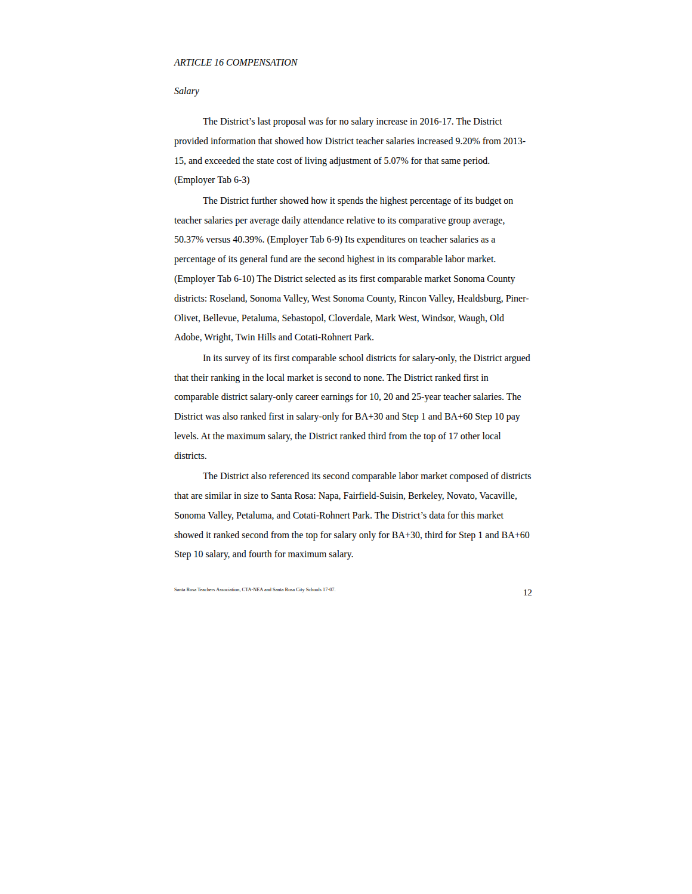ARTICLE 16 COMPENSATION
Salary
The District’s last proposal was for no salary increase in 2016-17. The District provided information that showed how District teacher salaries increased 9.20% from 2013-15, and exceeded the state cost of living adjustment of 5.07% for that same period. (Employer Tab 6-3)
The District further showed how it spends the highest percentage of its budget on teacher salaries per average daily attendance relative to its comparative group average, 50.37% versus 40.39%. (Employer Tab 6-9) Its expenditures on teacher salaries as a percentage of its general fund are the second highest in its comparable labor market. (Employer Tab 6-10) The District selected as its first comparable market Sonoma County districts: Roseland, Sonoma Valley, West Sonoma County, Rincon Valley, Healdsburg, Piner-Olivet, Bellevue, Petaluma, Sebastopol, Cloverdale, Mark West, Windsor, Waugh, Old Adobe, Wright, Twin Hills and Cotati-Rohnert Park.
In its survey of its first comparable school districts for salary-only, the District argued that their ranking in the local market is second to none. The District ranked first in comparable district salary-only career earnings for 10, 20 and 25-year teacher salaries. The District was also ranked first in salary-only for BA+30 and Step 1 and BA+60 Step 10 pay levels. At the maximum salary, the District ranked third from the top of 17 other local districts.
The District also referenced its second comparable labor market composed of districts that are similar in size to Santa Rosa: Napa, Fairfield-Suisin, Berkeley, Novato, Vacaville, Sonoma Valley, Petaluma, and Cotati-Rohnert Park. The District’s data for this market showed it ranked second from the top for salary only for BA+30, third for Step 1 and BA+60 Step 10 salary, and fourth for maximum salary.
Santa Rosa Teachers Association, CTA-NEA and Santa Rosa City Schools 17-07. 12